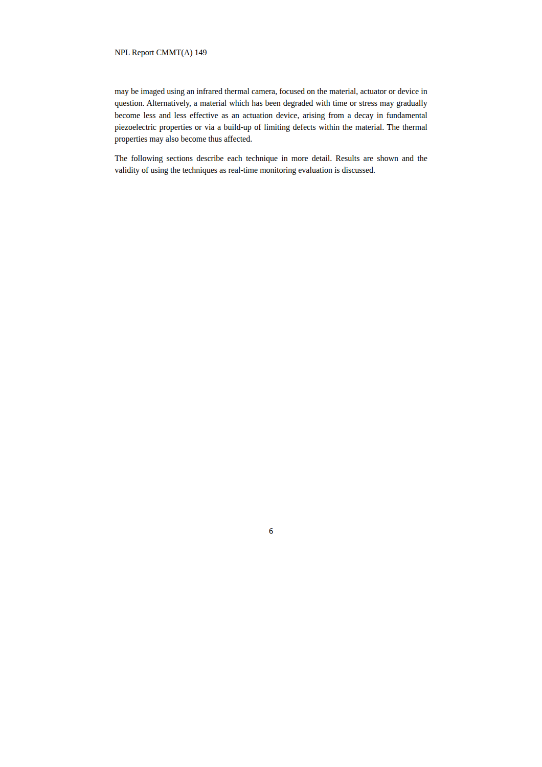NPL Report CMMT(A) 149
may be imaged using an infrared thermal camera, focused on the material, actuator or device in question. Alternatively, a material which has been degraded with time or stress may gradually become less and less effective as an actuation device, arising from a decay in fundamental piezoelectric properties or via a build-up of limiting defects within the material. The thermal properties may also become thus affected.
The following sections describe each technique in more detail. Results are shown and the validity of using the techniques as real-time monitoring evaluation is discussed.
6